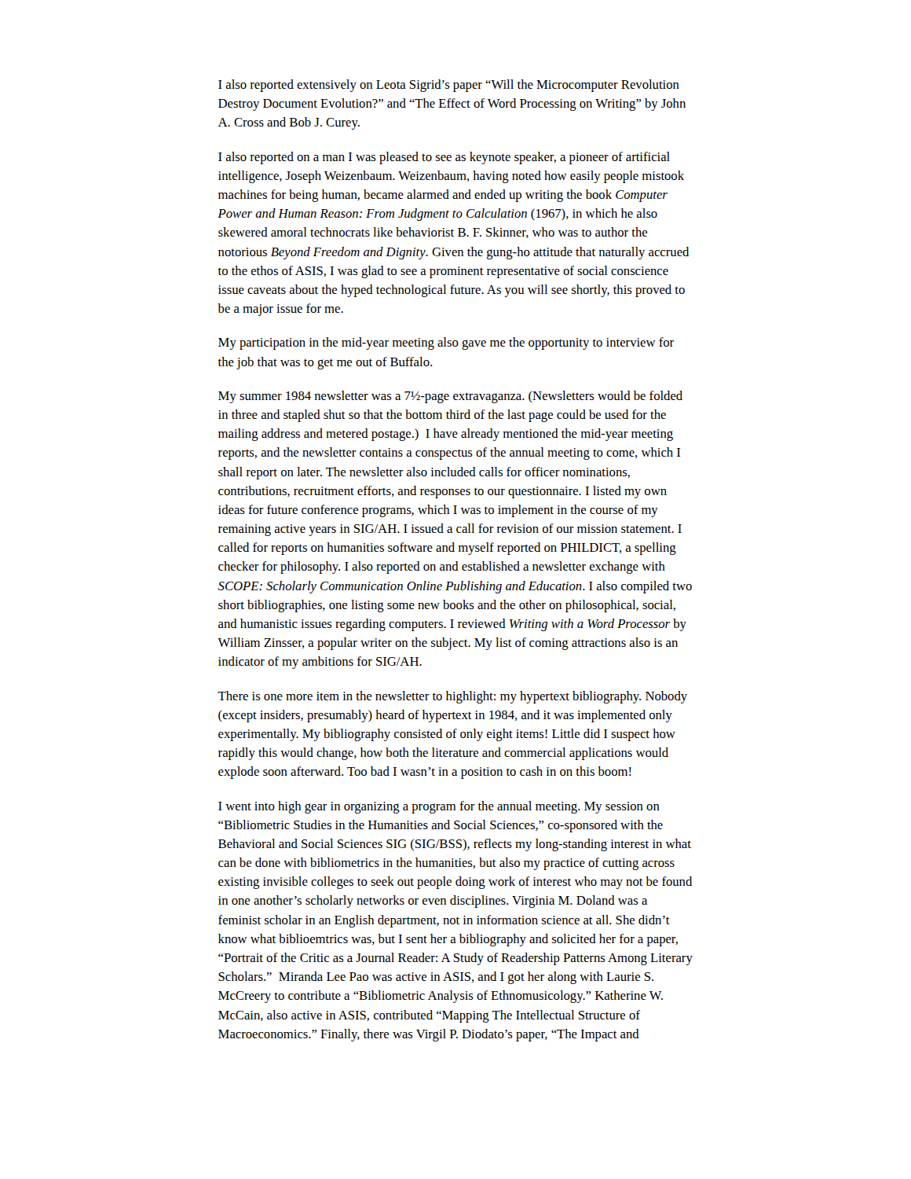I also reported extensively on Leota Sigrid’s paper “Will the Microcomputer Revolution Destroy Document Evolution?” and “The Effect of Word Processing on Writing” by John A. Cross and Bob J. Curey.
I also reported on a man I was pleased to see as keynote speaker, a pioneer of artificial intelligence, Joseph Weizenbaum. Weizenbaum, having noted how easily people mistook machines for being human, became alarmed and ended up writing the book Computer Power and Human Reason: From Judgment to Calculation (1967), in which he also skewered amoral technocrats like behaviorist B. F. Skinner, who was to author the notorious Beyond Freedom and Dignity. Given the gung-ho attitude that naturally accrued to the ethos of ASIS, I was glad to see a prominent representative of social conscience issue caveats about the hyped technological future. As you will see shortly, this proved to be a major issue for me.
My participation in the mid-year meeting also gave me the opportunity to interview for the job that was to get me out of Buffalo.
My summer 1984 newsletter was a 7½-page extravaganza. (Newsletters would be folded in three and stapled shut so that the bottom third of the last page could be used for the mailing address and metered postage.) I have already mentioned the mid-year meeting reports, and the newsletter contains a conspectus of the annual meeting to come, which I shall report on later. The newsletter also included calls for officer nominations, contributions, recruitment efforts, and responses to our questionnaire. I listed my own ideas for future conference programs, which I was to implement in the course of my remaining active years in SIG/AH. I issued a call for revision of our mission statement. I called for reports on humanities software and myself reported on PHILDICT, a spelling checker for philosophy. I also reported on and established a newsletter exchange with SCOPE: Scholarly Communication Online Publishing and Education. I also compiled two short bibliographies, one listing some new books and the other on philosophical, social, and humanistic issues regarding computers. I reviewed Writing with a Word Processor by William Zinsser, a popular writer on the subject. My list of coming attractions also is an indicator of my ambitions for SIG/AH.
There is one more item in the newsletter to highlight: my hypertext bibliography. Nobody (except insiders, presumably) heard of hypertext in 1984, and it was implemented only experimentally. My bibliography consisted of only eight items! Little did I suspect how rapidly this would change, how both the literature and commercial applications would explode soon afterward. Too bad I wasn’t in a position to cash in on this boom!
I went into high gear in organizing a program for the annual meeting. My session on “Bibliometric Studies in the Humanities and Social Sciences,” co-sponsored with the Behavioral and Social Sciences SIG (SIG/BSS), reflects my long-standing interest in what can be done with bibliometrics in the humanities, but also my practice of cutting across existing invisible colleges to seek out people doing work of interest who may not be found in one another’s scholarly networks or even disciplines. Virginia M. Doland was a feminist scholar in an English department, not in information science at all. She didn’t know what biblioemtrics was, but I sent her a bibliography and solicited her for a paper, “Portrait of the Critic as a Journal Reader: A Study of Readership Patterns Among Literary Scholars.” Miranda Lee Pao was active in ASIS, and I got her along with Laurie S. McCreery to contribute a “Bibliometric Analysis of Ethnomusicology.” Katherine W. McCain, also active in ASIS, contributed “Mapping The Intellectual Structure of Macroeconomics.” Finally, there was Virgil P. Diodato’s paper, “The Impact and